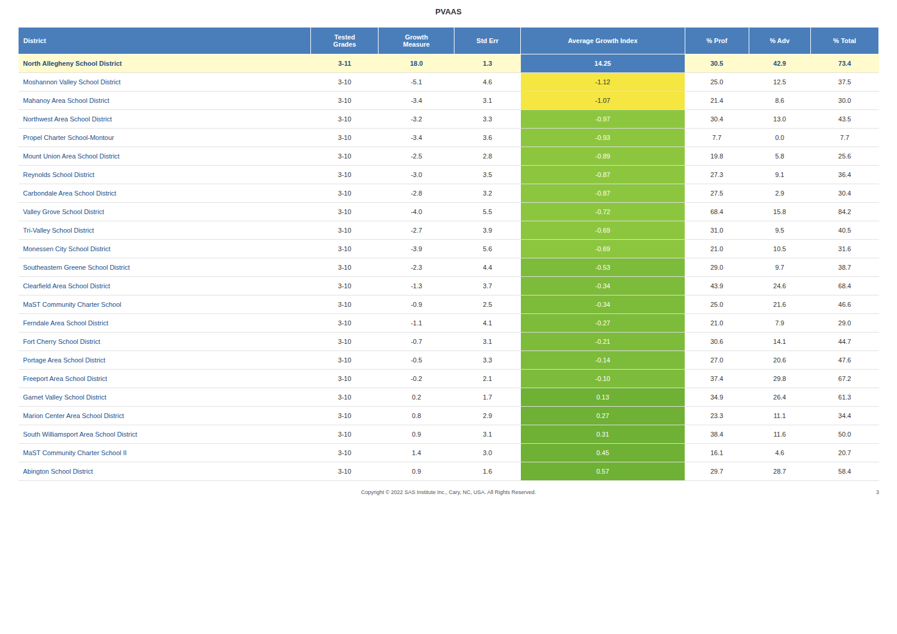PVAAS
| District | Tested Grades | Growth Measure | Std Err | Average Growth Index | % Prof | % Adv | % Total |
| --- | --- | --- | --- | --- | --- | --- | --- |
| North Allegheny School District | 3-11 | 18.0 | 1.3 | 14.25 | 30.5 | 42.9 | 73.4 |
| Moshannon Valley School District | 3-10 | -5.1 | 4.6 | -1.12 | 25.0 | 12.5 | 37.5 |
| Mahanoy Area School District | 3-10 | -3.4 | 3.1 | -1.07 | 21.4 | 8.6 | 30.0 |
| Northwest Area School District | 3-10 | -3.2 | 3.3 | -0.97 | 30.4 | 13.0 | 43.5 |
| Propel Charter School-Montour | 3-10 | -3.4 | 3.6 | -0.93 | 7.7 | 0.0 | 7.7 |
| Mount Union Area School District | 3-10 | -2.5 | 2.8 | -0.89 | 19.8 | 5.8 | 25.6 |
| Reynolds School District | 3-10 | -3.0 | 3.5 | -0.87 | 27.3 | 9.1 | 36.4 |
| Carbondale Area School District | 3-10 | -2.8 | 3.2 | -0.87 | 27.5 | 2.9 | 30.4 |
| Valley Grove School District | 3-10 | -4.0 | 5.5 | -0.72 | 68.4 | 15.8 | 84.2 |
| Tri-Valley School District | 3-10 | -2.7 | 3.9 | -0.69 | 31.0 | 9.5 | 40.5 |
| Monessen City School District | 3-10 | -3.9 | 5.6 | -0.69 | 21.0 | 10.5 | 31.6 |
| Southeastern Greene School District | 3-10 | -2.3 | 4.4 | -0.53 | 29.0 | 9.7 | 38.7 |
| Clearfield Area School District | 3-10 | -1.3 | 3.7 | -0.34 | 43.9 | 24.6 | 68.4 |
| MaST Community Charter School | 3-10 | -0.9 | 2.5 | -0.34 | 25.0 | 21.6 | 46.6 |
| Ferndale Area School District | 3-10 | -1.1 | 4.1 | -0.27 | 21.0 | 7.9 | 29.0 |
| Fort Cherry School District | 3-10 | -0.7 | 3.1 | -0.21 | 30.6 | 14.1 | 44.7 |
| Portage Area School District | 3-10 | -0.5 | 3.3 | -0.14 | 27.0 | 20.6 | 47.6 |
| Freeport Area School District | 3-10 | -0.2 | 2.1 | -0.10 | 37.4 | 29.8 | 67.2 |
| Garnet Valley School District | 3-10 | 0.2 | 1.7 | 0.13 | 34.9 | 26.4 | 61.3 |
| Marion Center Area School District | 3-10 | 0.8 | 2.9 | 0.27 | 23.3 | 11.1 | 34.4 |
| South Williamsport Area School District | 3-10 | 0.9 | 3.1 | 0.31 | 38.4 | 11.6 | 50.0 |
| MaST Community Charter School II | 3-10 | 1.4 | 3.0 | 0.45 | 16.1 | 4.6 | 20.7 |
| Abington School District | 3-10 | 0.9 | 1.6 | 0.57 | 29.7 | 28.7 | 58.4 |
Copyright © 2022 SAS Institute Inc., Cary, NC, USA. All Rights Reserved. 3